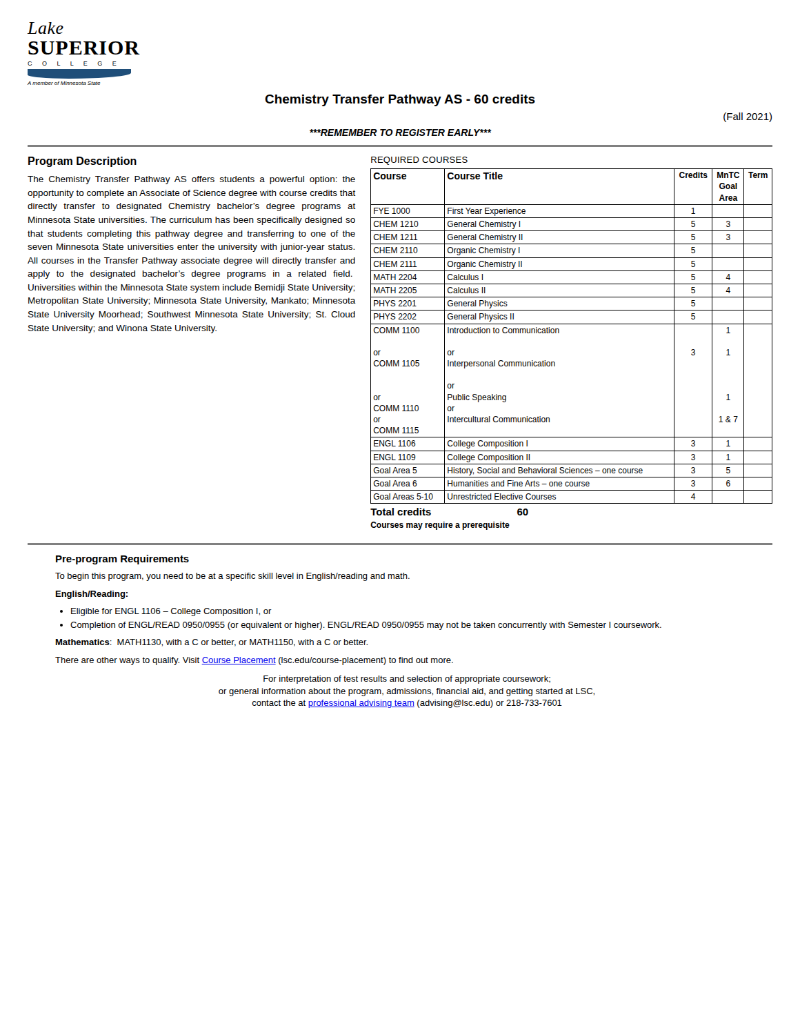Lake
SUPERIOR
C O L L E G E
A member of Minnesota State
Chemistry Transfer Pathway AS - 60 credits
(Fall 2021)
***REMEMBER TO REGISTER EARLY***
Program Description
The Chemistry Transfer Pathway AS offers students a powerful option: the opportunity to complete an Associate of Science degree with course credits that directly transfer to designated Chemistry bachelor’s degree programs at Minnesota State universities. The curriculum has been specifically designed so that students completing this pathway degree and transferring to one of the seven Minnesota State universities enter the university with junior-year status. All courses in the Transfer Pathway associate degree will directly transfer and apply to the designated bachelor’s degree programs in a related field. Universities within the Minnesota State system include Bemidji State University; Metropolitan State University; Minnesota State University, Mankato; Minnesota State University Moorhead; Southwest Minnesota State University; St. Cloud State University; and Winona State University.
REQUIRED COURSES
| Course | Course Title | Credits | MnTC Goal Area | Term |
| --- | --- | --- | --- | --- |
| FYE 1000 | First Year Experience | 1 | | |
| CHEM 1210 | General Chemistry I | 5 | 3 | |
| CHEM 1211 | General Chemistry II | 5 | 3 | |
| CHEM 2110 | Organic Chemistry I | 5 | | |
| CHEM 2111 | Organic Chemistry II | 5 | | |
| MATH 2204 | Calculus I | 5 | 4 | |
| MATH 2205 | Calculus II | 5 | 4 | |
| PHYS 2201 | General Physics | 5 | | |
| PHYS 2202 | General Physics II | 5 | | |
| COMM 1100 or COMM 1105 or COMM 1110 or COMM 1115 | Introduction to Communication or Interpersonal Communication or Public Speaking or Intercultural Communication | 3 | 1 1 1 1 & 7 | |
| ENGL 1106 | College Composition I | 3 | 1 | |
| ENGL 1109 | College Composition II | 3 | 1 | |
| Goal Area 5 | History, Social and Behavioral Sciences – one course | 3 | 5 | |
| Goal Area 6 | Humanities and Fine Arts – one course | 3 | 6 | |
| Goal Areas 5-10 | Unrestricted Elective Courses | 4 | | |
Total credits 60
Courses may require a prerequisite
Pre-program Requirements
To begin this program, you need to be at a specific skill level in English/reading and math.
English/Reading:
Eligible for ENGL 1106 – College Composition I, or
Completion of ENGL/READ 0950/0955 (or equivalent or higher). ENGL/READ 0950/0955 may not be taken concurrently with Semester I coursework.
Mathematics: MATH1130, with a C or better, or MATH1150, with a C or better.
There are other ways to qualify. Visit Course Placement (lsc.edu/course-placement) to find out more.
For interpretation of test results and selection of appropriate coursework;
or general information about the program, admissions, financial aid, and getting started at LSC,
contact the at professional advising team (advising@lsc.edu) or 218-733-7601